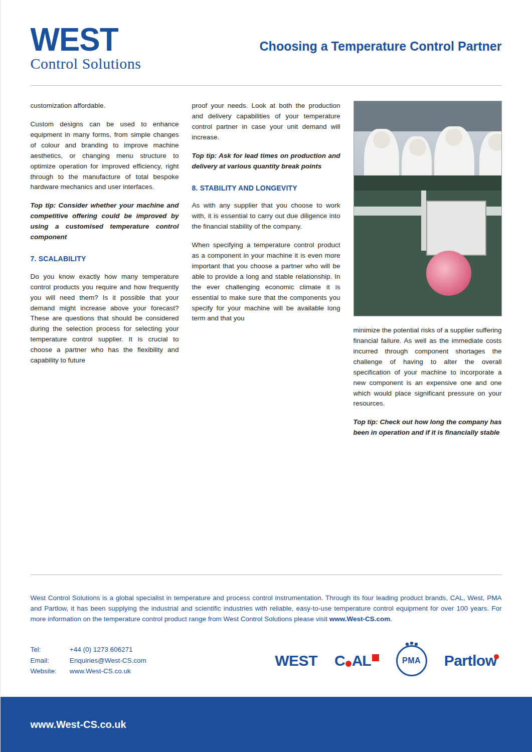WEST Control Solutions
Choosing a Temperature Control Partner
customization affordable.
Custom designs can be used to enhance equipment in many forms, from simple changes of colour and branding to improve machine aesthetics, or changing menu structure to optimize operation for improved efficiency, right through to the manufacture of total bespoke hardware mechanics and user interfaces.
Top tip: Consider whether your machine and competitive offering could be improved by using a customised temperature control component
7. Scalability
Do you know exactly how many temperature control products you require and how frequently you will need them? Is it possible that your demand might increase above your forecast? These are questions that should be considered during the selection process for selecting your temperature control supplier. It is crucial to choose a partner who has the flexibility and capability to future
proof your needs. Look at both the production and delivery capabilities of your temperature control partner in case your unit demand will increase.
Top tip: Ask for lead times on production and delivery at various quantity break points
8. Stability and Longevity
As with any supplier that you choose to work with, it is essential to carry out due diligence into the financial stability of the company.
When specifying a temperature control product as a component in your machine it is even more important that you choose a partner who will be able to provide a long and stable relationship. In the ever challenging economic climate it is essential to make sure that the components you specify for your machine will be available long term and that you
minimize the potential risks of a supplier suffering financial failure. As well as the immediate costs incurred through component shortages the challenge of having to alter the overall specification of your machine to incorporate a new component is an expensive one and one which would place significant pressure on your resources.
Top tip: Check out how long the company has been in operation and if it is financially stable
West Control Solutions is a global specialist in temperature and process control instrumentation. Through its four leading product brands, CAL, West, PMA and Partlow, it has been supplying the industrial and scientific industries with reliable, easy-to-use temperature control equipment for over 100 years. For more information on the temperature control product range from West Control Solutions please visit www.West-CS.com.
| Tel: | +44 (0) 1273 606271 |
| Email: | Enquiries@West-CS.com |
| Website: | www.West-CS.co.uk |
WEST
C AL
PMA
Partlow
www.West-CS.co.uk